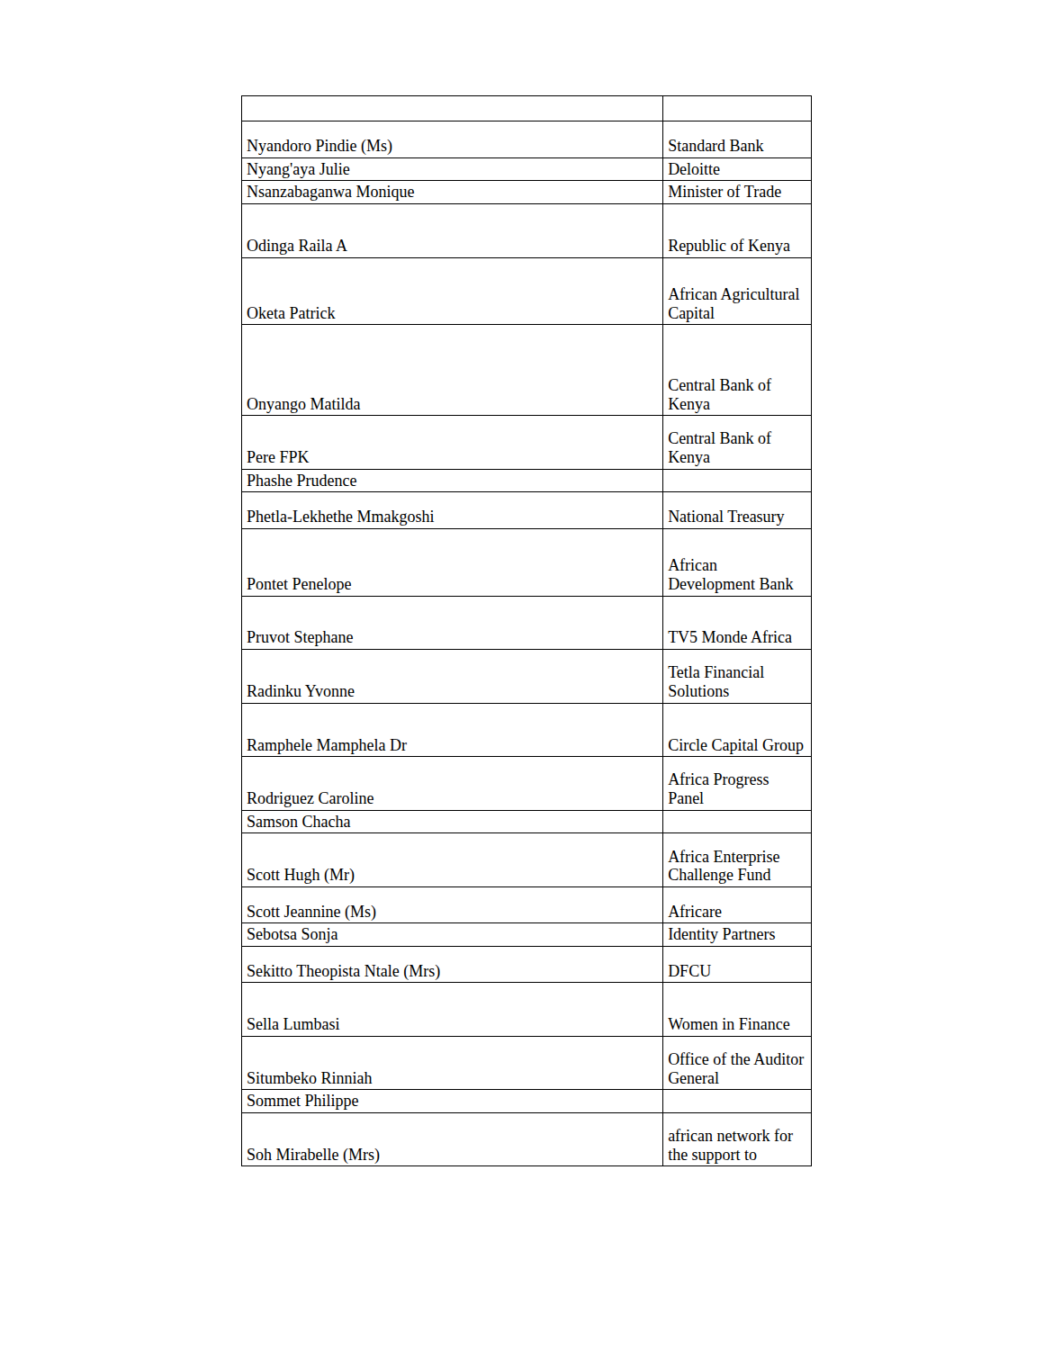| Nyandoro Pindie (Ms) | Standard Bank |
| Nyang'aya Julie | Deloitte |
| Nsanzabaganwa Monique | Minister of Trade |
| Odinga Raila A | Republic of Kenya |
| Oketa Patrick | African Agricultural Capital |
| Onyango Matilda | Central Bank of Kenya |
| Pere FPK | Central Bank of Kenya |
| Phashe Prudence | |
| Phetla-Lekhethe Mmakgoshi | National Treasury |
| Pontet Penelope | African Development Bank |
| Pruvot Stephane | TV5 Monde Africa |
| Radinku Yvonne | Tetla Financial Solutions |
| Ramphele Mamphela Dr | Circle Capital Group |
| Rodriguez Caroline | Africa Progress Panel |
| Samson Chacha | |
| Scott Hugh (Mr) | Africa Enterprise Challenge Fund |
| Scott Jeannine (Ms) | Africare |
| Sebotsa Sonja | Identity Partners |
| Sekitto Theopista Ntale (Mrs) | DFCU |
| Sella Lumbasi | Women in Finance |
| Situmbeko Rinniah | Office of the Auditor General |
| Sommet Philippe | |
| Soh Mirabelle (Mrs) | african network for the support to |